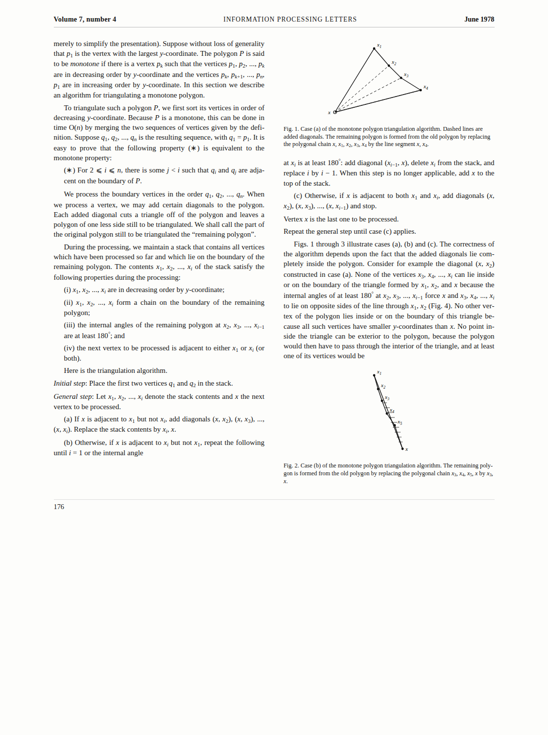Volume 7, number 4 Information Processing Letters June 1978
merely to simplify the presentation). Suppose without loss of generality that p1 is the vertex with the largest y-coordinate. The polygon P is said to be monotone if there is a vertex pk such that the vertices p1, p2, ..., pk are in decreasing order by y-coordinate and the vertices pk, pk+1, ..., pn, p1 are in increasing order by y-coordinate. In this section we describe an algorithm for triangulating a monotone polygon.
To triangulate such a polygon P, we first sort its vertices in order of decreasing y-coordinate. Because P is a monotone, this can be done in time O(n) by merging the two sequences of vertices given by the definition. Suppose q1, q2, ..., qn is the resulting sequence, with q1 = p1. It is easy to prove that the following property (∗) is equivalent to the monotone property:
(∗) For 2 ⩽ i ⩽ n, there is some j < i such that qi and qj are adjacent on the boundary of P.
We process the boundary vertices in the order q1, q2, ..., qn. When we process a vertex, we may add certain diagonals to the polygon. Each added diagonal cuts a triangle off of the polygon and leaves a polygon of one less side still to be triangulated. We shall call the part of the original polygon still to be triangulated the “remaining polygon”.
During the processing, we maintain a stack that contains all vertices which have been processed so far and which lie on the boundary of the remaining polygon. The contents x1, x2, ..., xi of the stack satisfy the following properties during the processing:
(i) x1, x2, ..., xi are in decreasing order by y-coordinate;
(ii) x1, x2, ..., xi form a chain on the boundary of the remaining polygon;
(iii) the internal angles of the remaining polygon at x2, x3, ..., xi−1 are at least 180°; and
(iv) the next vertex to be processed is adjacent to either x1 or xi (or both).
Here is the triangulation algorithm.
Initial step: Place the first two vertices q1 and q2 in the stack.
General step: Let x1, x2, ..., xi denote the stack contents and x the next vertex to be processed.
(a) If x is adjacent to x1 but not xi, add diagonals (x, x2), (x, x3), ..., (x, xi). Replace the stack contents by xi, x.
(b) Otherwise, if x is adjacent to xi but not x1, repeat the following until i = 1 or the internal angle
x1 x2 x3 x4 x
Fig. 1. Case (a) of the monotone polygon triangulation algorithm. Dashed lines are added diagonals. The remaining polygon is formed from the old polygon by replacing the polygonal chain x, x1, x2, x3, x4 by the line segment x, x4.
at xi is at least 180°: add diagonal (xi−1, x), delete xi from the stack, and replace i by i − 1. When this step is no longer applicable, add x to the top of the stack.
(c) Otherwise, if x is adjacent to both x1 and xi, add diagonals (x, x2), (x, x3), ..., (x, xi−1) and stop.
Vertex x is the last one to be processed.
Repeat the general step until case (c) applies.
Figs. 1 through 3 illustrate cases (a), (b) and (c). The correctness of the algorithm depends upon the fact that the added diagonals lie completely inside the polygon. Consider for example the diagonal (x, x2) constructed in case (a). None of the vertices x3, x4, ..., xi can lie inside or on the boundary of the triangle formed by x1, x2, and x because the internal angles of at least 180° at x2, x3, ..., xi−1 force x and x3, x4, ..., xi to lie on opposite sides of the line through x1, x2 (Fig. 4). No other vertex of the polygon lies inside or on the boundary of this triangle because all such vertices have smaller y-coordinates than x. No point inside the triangle can be exterior to the polygon, because the polygon would then have to pass through the interior of the triangle, and at least one of its vertices would be
x1 x2 x3 x4 x5 x
Fig. 2. Case (b) of the monotone polygon triangulation algorithm. The remaining polygon is formed from the old polygon by replacing the polygonal chain x3, x4, x5, x by x3, x.
176